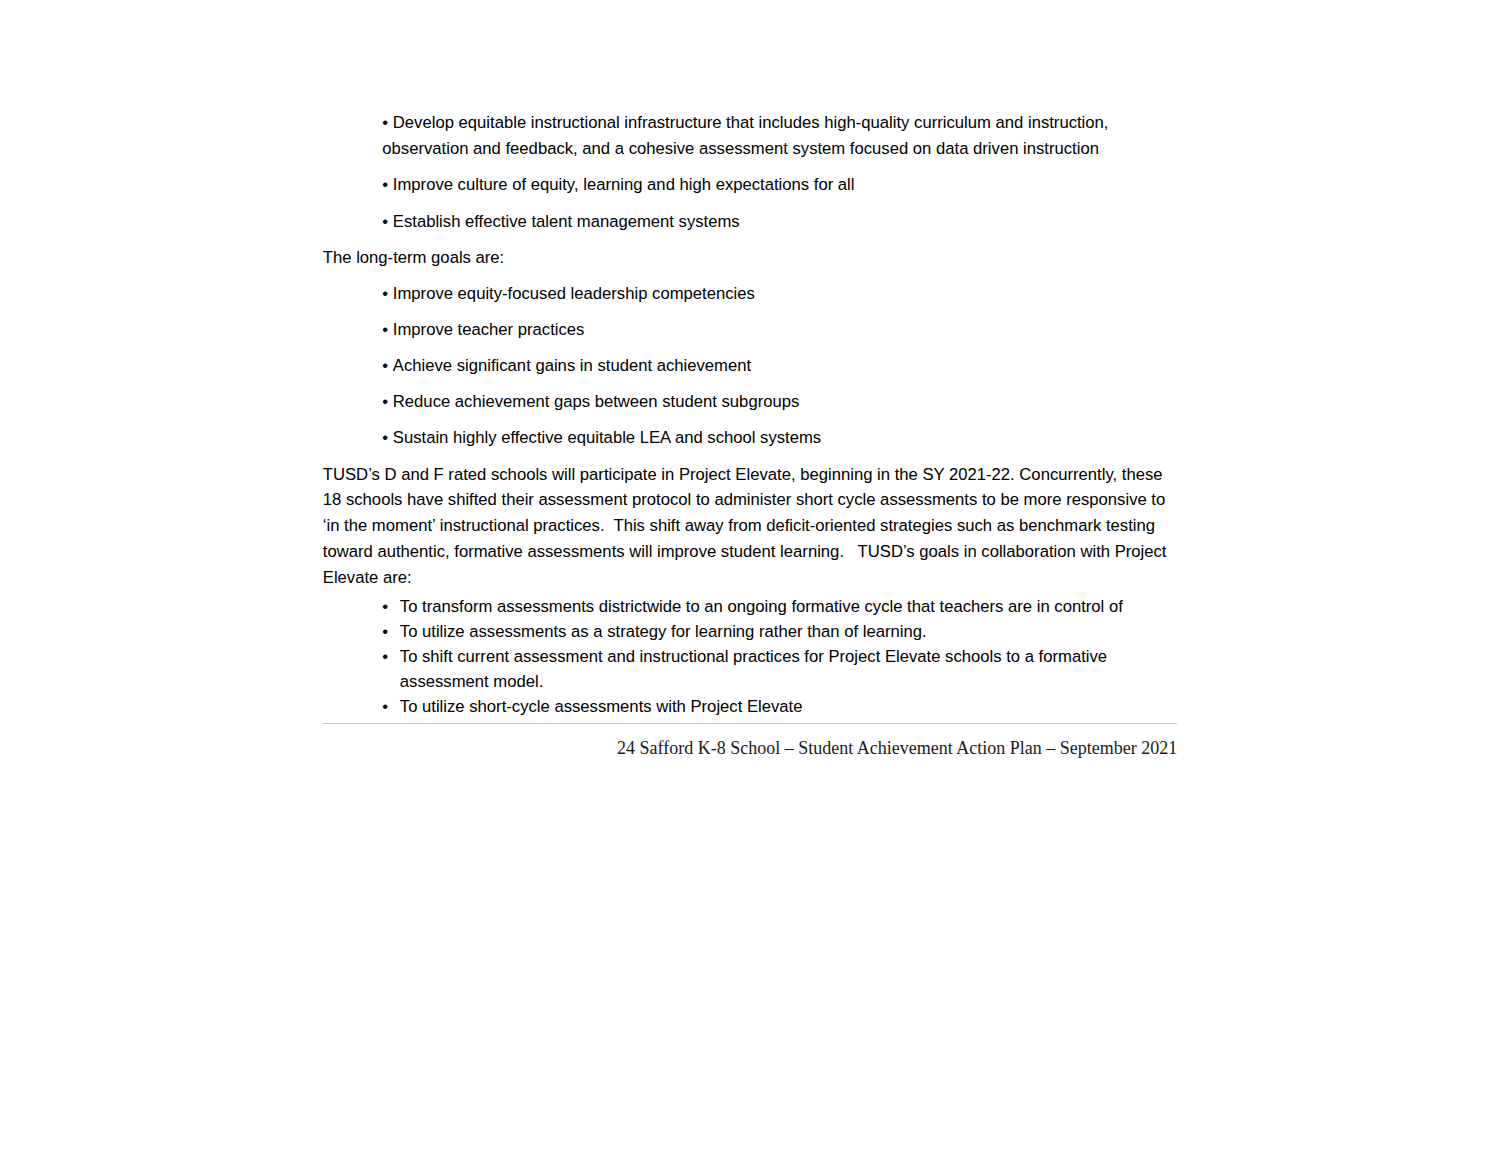•Develop equitable instructional infrastructure that includes high-quality curriculum and instruction, observation and feedback, and a cohesive assessment system focused on data driven instruction
•Improve culture of equity, learning and high expectations for all
•Establish effective talent management systems
The long-term goals are:
•Improve equity-focused leadership competencies
•Improve teacher practices
•Achieve significant gains in student achievement
•Reduce achievement gaps between student subgroups
•Sustain highly effective equitable LEA and school systems
TUSD’s D and F rated schools will participate in Project Elevate, beginning in the SY 2021-22. Concurrently, these 18 schools have shifted their assessment protocol to administer short cycle assessments to be more responsive to ‘in the moment’ instructional practices. This shift away from deficit-oriented strategies such as benchmark testing toward authentic, formative assessments will improve student learning. TUSD’s goals in collaboration with Project Elevate are:
To transform assessments districtwide to an ongoing formative cycle that teachers are in control of
To utilize assessments as a strategy for learning rather than of learning.
To shift current assessment and instructional practices for Project Elevate schools to a formative assessment model.
To utilize short-cycle assessments with Project Elevate
24 Safford K-8 School – Student Achievement Action Plan – September 2021